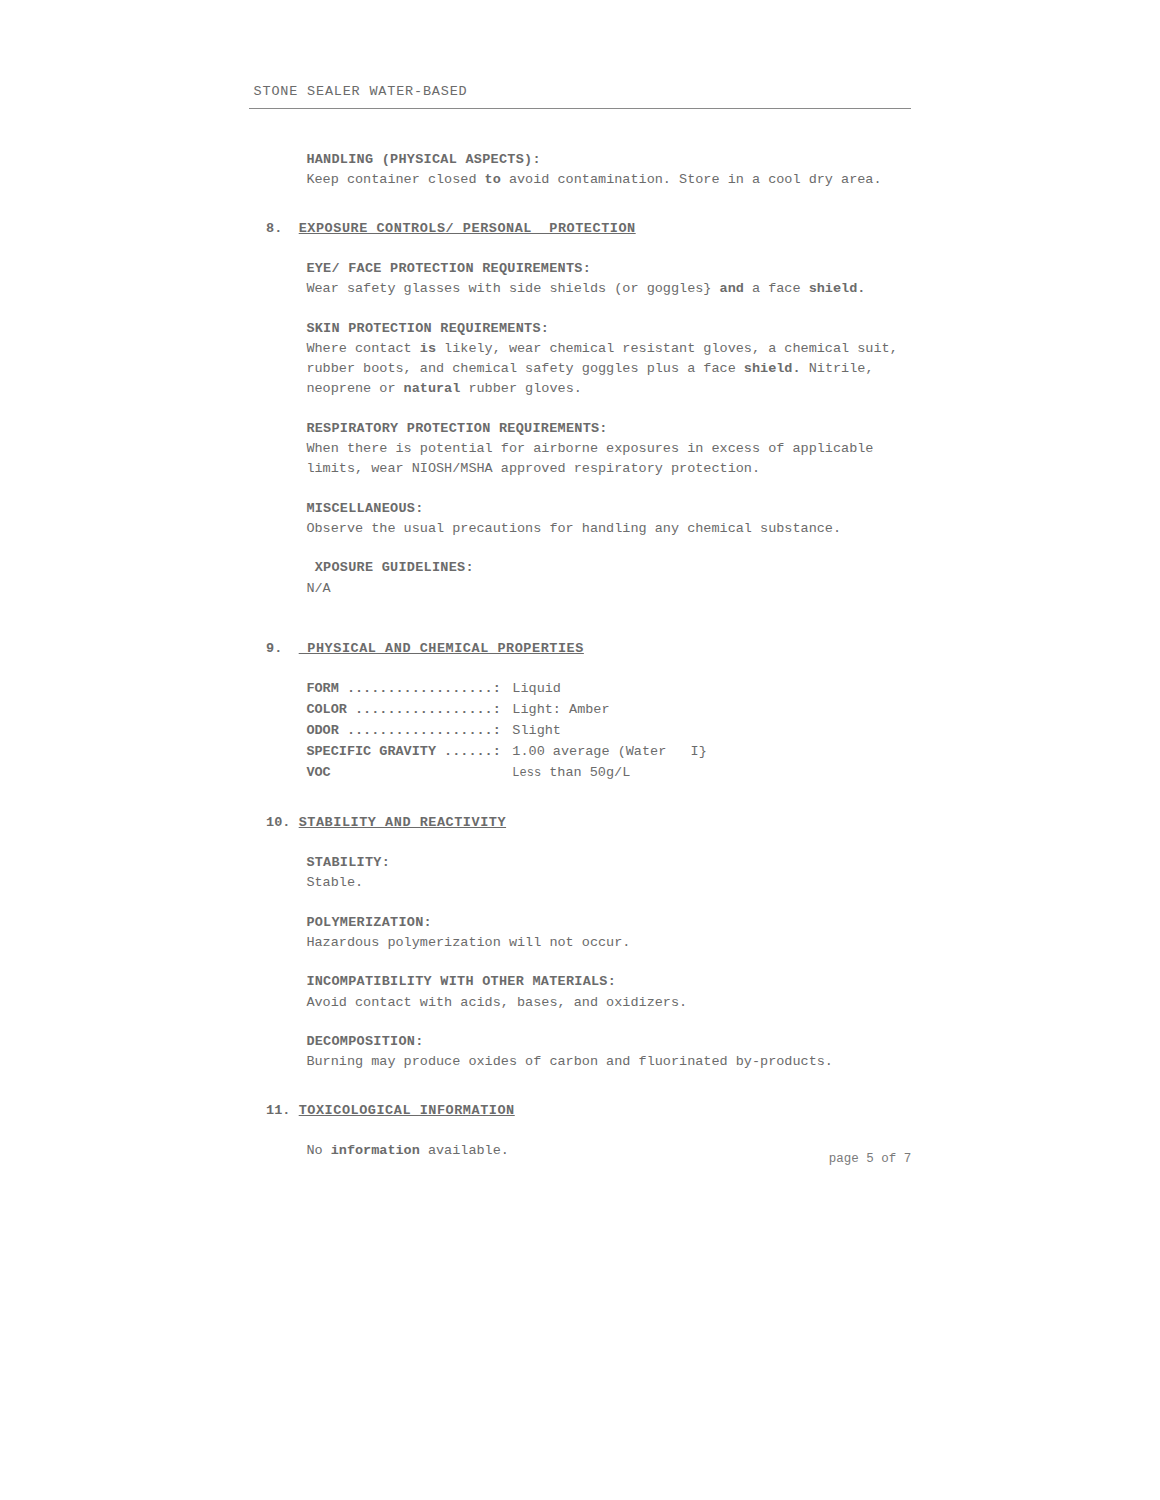STONE SEALER WATER-BASED
HANDLING (PHYSICAL ASPECTS):
Keep container closed to avoid contamination. Store in a cool dry area.
8.
EXPOSURE CONTROLS/ PERSONAL PROTECTION
EYE/ FACE PROTECTION REQUIREMENTS:
Wear safety glasses with side shields (or goggles} and a face shield.
SKIN PROTECTION REQUIREMENTS:
Where contact is likely, wear chemical resistant gloves, a chemical suit,
rubber boots, and chemical safety goggles plus a face shield. Nitrile,
neoprene or natural rubber gloves.
RESPIRATORY PROTECTION REQUIREMENTS:
When there is potential for airborne exposures in excess of applicable
limits, wear NIOSH/MSHA approved respiratory protection.
MISCELLANEOUS:
Observe the usual precautions for handling any chemical substance.
XPOSURE GUIDELINES:
N/A
9.
PHYSICAL AND CHEMICAL PROPERTIES
| FORM ..................: | Liquid |
| COLOR .................: | Light: Amber |
| ODOR ..................: | Slight |
| SPECIFIC GRAVITY ......: | 1.00 average (Water I} |
| VOC | Less than 50g/L |
10.
STABILITY AND REACTIVITY
STABILITY:
Stable.
POLYMERIZATION:
Hazardous polymerization will not occur.
INCOMPATIBILITY WITH OTHER MATERIALS:
Avoid contact with acids, bases, and oxidizers.
DECOMPOSITION:
Burning may produce oxides of carbon and fluorinated by-products.
11.
TOXICOLOGICAL INFORMATION
No information available.
page 5 of 7